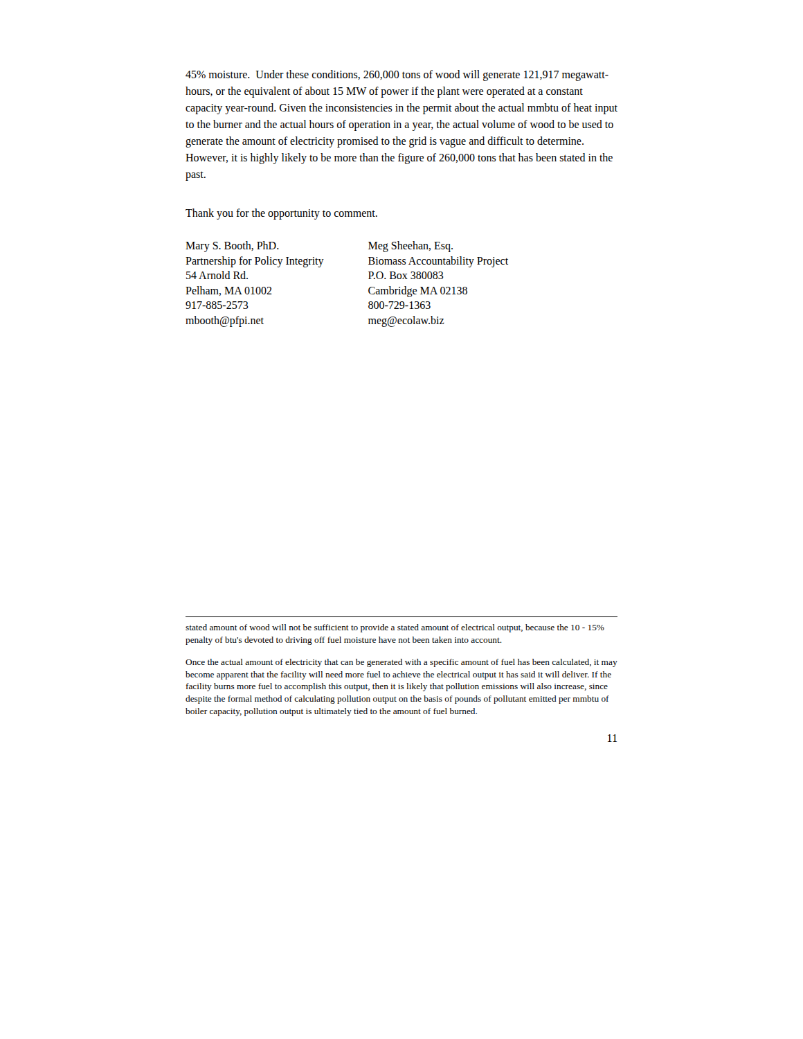45% moisture. Under these conditions, 260,000 tons of wood will generate 121,917 megawatt-hours, or the equivalent of about 15 MW of power if the plant were operated at a constant capacity year-round. Given the inconsistencies in the permit about the actual mmbtu of heat input to the burner and the actual hours of operation in a year, the actual volume of wood to be used to generate the amount of electricity promised to the grid is vague and difficult to determine. However, it is highly likely to be more than the figure of 260,000 tons that has been stated in the past.
Thank you for the opportunity to comment.
Mary S. Booth, PhD.
Partnership for Policy Integrity
54 Arnold Rd.
Pelham, MA 01002
917-885-2573
mbooth@pfpi.net
Meg Sheehan, Esq.
Biomass Accountability Project
P.O. Box 380083
Cambridge MA 02138
800-729-1363
meg@ecolaw.biz
stated amount of wood will not be sufficient to provide a stated amount of electrical output, because the 10 - 15% penalty of btu's devoted to driving off fuel moisture have not been taken into account.
Once the actual amount of electricity that can be generated with a specific amount of fuel has been calculated, it may become apparent that the facility will need more fuel to achieve the electrical output it has said it will deliver. If the facility burns more fuel to accomplish this output, then it is likely that pollution emissions will also increase, since despite the formal method of calculating pollution output on the basis of pounds of pollutant emitted per mmbtu of boiler capacity, pollution output is ultimately tied to the amount of fuel burned.
11